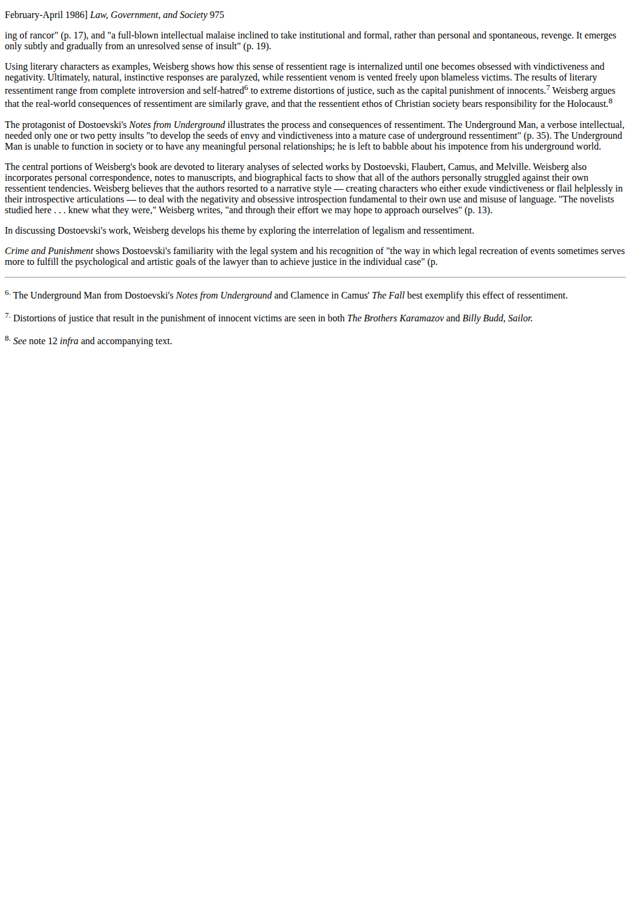February-April 1986] Law, Government, and Society 975
ing of rancor" (p. 17), and "a full-blown intellectual malaise inclined to take institutional and formal, rather than personal and spontaneous, revenge. It emerges only subtly and gradually from an unresolved sense of insult" (p. 19).
Using literary characters as examples, Weisberg shows how this sense of ressentient rage is internalized until one becomes obsessed with vindictiveness and negativity. Ultimately, natural, instinctive responses are paralyzed, while ressentient venom is vented freely upon blameless victims. The results of literary ressentiment range from complete introversion and self-hatred6 to extreme distortions of justice, such as the capital punishment of innocents.7 Weisberg argues that the real-world consequences of ressentiment are similarly grave, and that the ressentient ethos of Christian society bears responsibility for the Holocaust.8
The protagonist of Dostoevski's Notes from Underground illustrates the process and consequences of ressentiment. The Underground Man, a verbose intellectual, needed only one or two petty insults "to develop the seeds of envy and vindictiveness into a mature case of underground ressentiment" (p. 35). The Underground Man is unable to function in society or to have any meaningful personal relationships; he is left to babble about his impotence from his underground world.
The central portions of Weisberg's book are devoted to literary analyses of selected works by Dostoevski, Flaubert, Camus, and Melville. Weisberg also incorporates personal correspondence, notes to manuscripts, and biographical facts to show that all of the authors personally struggled against their own ressentient tendencies. Weisberg believes that the authors resorted to a narrative style — creating characters who either exude vindictiveness or flail helplessly in their introspective articulations — to deal with the negativity and obsessive introspection fundamental to their own use and misuse of language. "The novelists studied here . . . knew what they were," Weisberg writes, "and through their effort we may hope to approach ourselves" (p. 13).
In discussing Dostoevski's work, Weisberg develops his theme by exploring the interrelation of legalism and ressentiment.
Crime and Punishment shows Dostoevski's familiarity with the legal system and his recognition of "the way in which legal recreation of events sometimes serves more to fulfill the psychological and artistic goals of the lawyer than to achieve justice in the individual case" (p.
6. The Underground Man from Dostoevski's Notes from Underground and Clamence in Camus' The Fall best exemplify this effect of ressentiment.
7. Distortions of justice that result in the punishment of innocent victims are seen in both The Brothers Karamazov and Billy Budd, Sailor.
8. See note 12 infra and accompanying text.